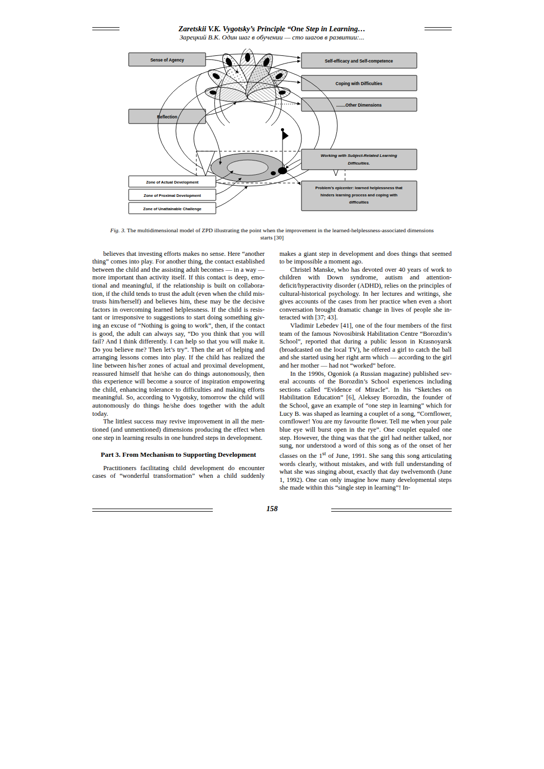Zaretskii V.K. Vygotsky’s Principle “One Step in Learning…
Зарецкий В.К. Один шаг в обучении — сто шагов в развитии:...
Sense of Agency Self-efficacy and Self-competence Coping with Difficulties ........Other Dimensions Reflection Working with Subject-Related Learning Difficulties. Problem’s epicenter: learned helplessness that hinders learning process and coping with difficulties Zone of Actual Development Zone of Proximal Development Zone of Unattainable Challenge
Fig. 3. The multidimensional model of ZPD illustrating the point when the improvement in the learned-helplessness-associated dimensions starts [30]
believes that investing efforts makes no sense. Here “another thing” comes into play. For another thing, the contact established between the child and the assisting adult becomes — in a way — more important than activity itself. If this contact is deep, emotional and meaningful, if the relationship is built on collaboration, if the child tends to trust the adult (even when the child mistrusts him/herself) and believes him, these may be the decisive factors in overcoming learned helplessness. If the child is resistant or irresponsive to suggestions to start doing something giving an excuse of “Nothing is going to work”, then, if the contact is good, the adult can always say, “Do you think that you will fail? And I think differently. I can help so that you will make it. Do you believe me? Then let’s try”. Then the art of helping and arranging lessons comes into play. If the child has realized the line between his/her zones of actual and proximal development, reassured himself that he/she can do things autonomously, then this experience will become a source of inspiration empowering the child, enhancing tolerance to difficulties and making efforts meaningful. So, according to Vygotsky, tomorrow the child will autonomously do things he/she does together with the adult today.
The littlest success may revive improvement in all the mentioned (and unmentioned) dimensions producing the effect when one step in learning results in one hundred steps in development.
Part 3. From Mechanism to Supporting Development
Practitioners facilitating child development do encounter cases of “wonderful transformation” when a child suddenly makes a giant step in development and does things that seemed to be impossible a moment ago.
Christel Manske, who has devoted over 40 years of work to children with Down syndrome, autism and attention-deficit/hyperactivity disorder (ADHD), relies on the principles of cultural-historical psychology. In her lectures and writings, she gives accounts of the cases from her practice when even a short conversation brought dramatic change in lives of people she interacted with [37; 43].
Vladimir Lebedev [41], one of the four members of the first team of the famous Novosibirsk Habilitation Centre “Borozdin’s School”, reported that during a public lesson in Krasnoyarsk (broadcasted on the local TV), he offered a girl to catch the ball and she started using her right arm which — according to the girl and her mother — had not “worked” before.
In the 1990s, Ogoniok (a Russian magazine) published several accounts of the Borozdin’s School experiences including sections called “Evidence of Miracle”. In his “Sketches on Habilitation Education” [6], Aleksey Borozdin, the founder of the School, gave an example of “one step in learning” which for Lucy B. was shaped as learning a couplet of a song, “Cornflower, cornflower! You are my favourite flower. Tell me when your pale blue eye will burst open in the rye”. One couplet equaled one step. However, the thing was that the girl had neither talked, nor sung, nor understood a word of this song as of the onset of her classes on the 1st of June, 1991. She sang this song articulating words clearly, without mistakes, and with full understanding of what she was singing about, exactly that day twelvemonth (June 1, 1992). One can only imagine how many developmental steps she made within this “single step in learning”! In-
158